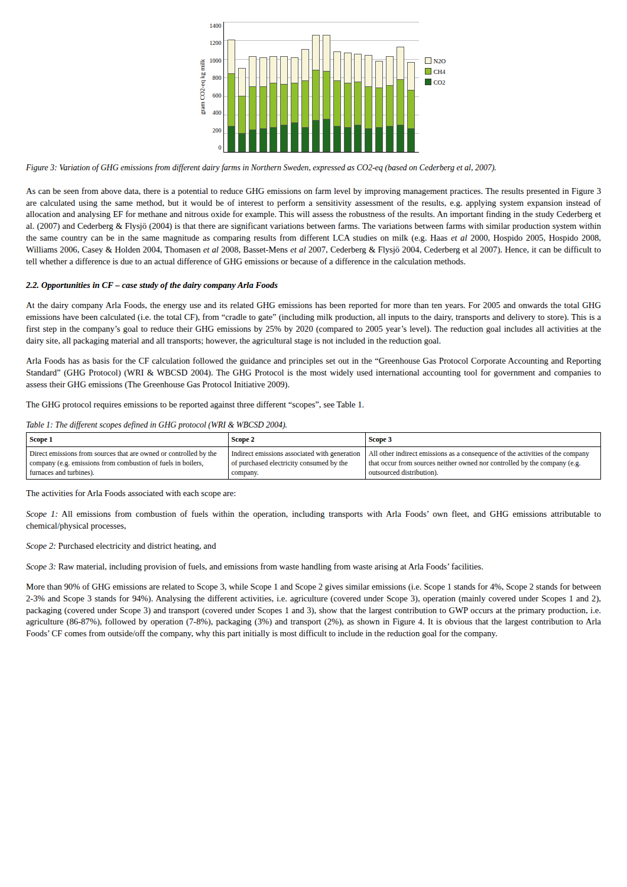gram CO2-eq kg milk
1400
1200
1000
800
600
400
200
0
N2O
CH4
CO2
Figure 3: Variation of GHG emissions from different dairy farms in Northern Sweden, expressed as CO2-eq (based on Cederberg et al, 2007).
As can be seen from above data, there is a potential to reduce GHG emissions on farm level by improving management practices. The results presented in Figure 3 are calculated using the same method, but it would be of interest to perform a sensitivity assessment of the results, e.g. applying system expansion instead of allocation and analysing EF for methane and nitrous oxide for example. This will assess the robustness of the results. An important finding in the study Cederberg et al. (2007) and Cederberg & Flysjö (2004) is that there are significant variations between farms. The variations between farms with similar production system within the same country can be in the same magnitude as comparing results from different LCA studies on milk (e.g. Haas et al 2000, Hospido 2005, Hospido 2008, Williams 2006, Casey & Holden 2004, Thomasen et al 2008, Basset-Mens et al 2007, Cederberg & Flysjö 2004, Cederberg et al 2007). Hence, it can be difficult to tell whether a difference is due to an actual difference of GHG emissions or because of a difference in the calculation methods.
2.2. Opportunities in CF – case study of the dairy company Arla Foods
At the dairy company Arla Foods, the energy use and its related GHG emissions has been reported for more than ten years. For 2005 and onwards the total GHG emissions have been calculated (i.e. the total CF), from “cradle to gate” (including milk production, all inputs to the dairy, transports and delivery to store). This is a first step in the company’s goal to reduce their GHG emissions by 25% by 2020 (compared to 2005 year’s level). The reduction goal includes all activities at the dairy site, all packaging material and all transports; however, the agricultural stage is not included in the reduction goal.
Arla Foods has as basis for the CF calculation followed the guidance and principles set out in the “Greenhouse Gas Protocol Corporate Accounting and Reporting Standard” (GHG Protocol) (WRI & WBCSD 2004). The GHG Protocol is the most widely used international accounting tool for government and companies to assess their GHG emissions (The Greenhouse Gas Protocol Initiative 2009).
The GHG protocol requires emissions to be reported against three different “scopes”, see Table 1.
Table 1: The different scopes defined in GHG protocol (WRI & WBCSD 2004).
| Scope 1 | Scope 2 | Scope 3 |
| --- | --- | --- |
| Direct emissions from sources that are owned or controlled by the company (e.g. emissions from combustion of fuels in boilers, furnaces and turbines). | Indirect emissions associated with generation of purchased electricity consumed by the company. | All other indirect emissions as a consequence of the activities of the company that occur from sources neither owned nor controlled by the company (e.g. outsourced distribution). |
The activities for Arla Foods associated with each scope are:
Scope 1: All emissions from combustion of fuels within the operation, including transports with Arla Foods’ own fleet, and GHG emissions attributable to chemical/physical processes,
Scope 2: Purchased electricity and district heating, and
Scope 3: Raw material, including provision of fuels, and emissions from waste handling from waste arising at Arla Foods’ facilities.
More than 90% of GHG emissions are related to Scope 3, while Scope 1 and Scope 2 gives similar emissions (i.e. Scope 1 stands for 4%, Scope 2 stands for between 2-3% and Scope 3 stands for 94%). Analysing the different activities, i.e. agriculture (covered under Scope 3), operation (mainly covered under Scopes 1 and 2), packaging (covered under Scope 3) and transport (covered under Scopes 1 and 3), show that the largest contribution to GWP occurs at the primary production, i.e. agriculture (86-87%), followed by operation (7-8%), packaging (3%) and transport (2%), as shown in Figure 4. It is obvious that the largest contribution to Arla Foods’ CF comes from outside/off the company, why this part initially is most difficult to include in the reduction goal for the company.